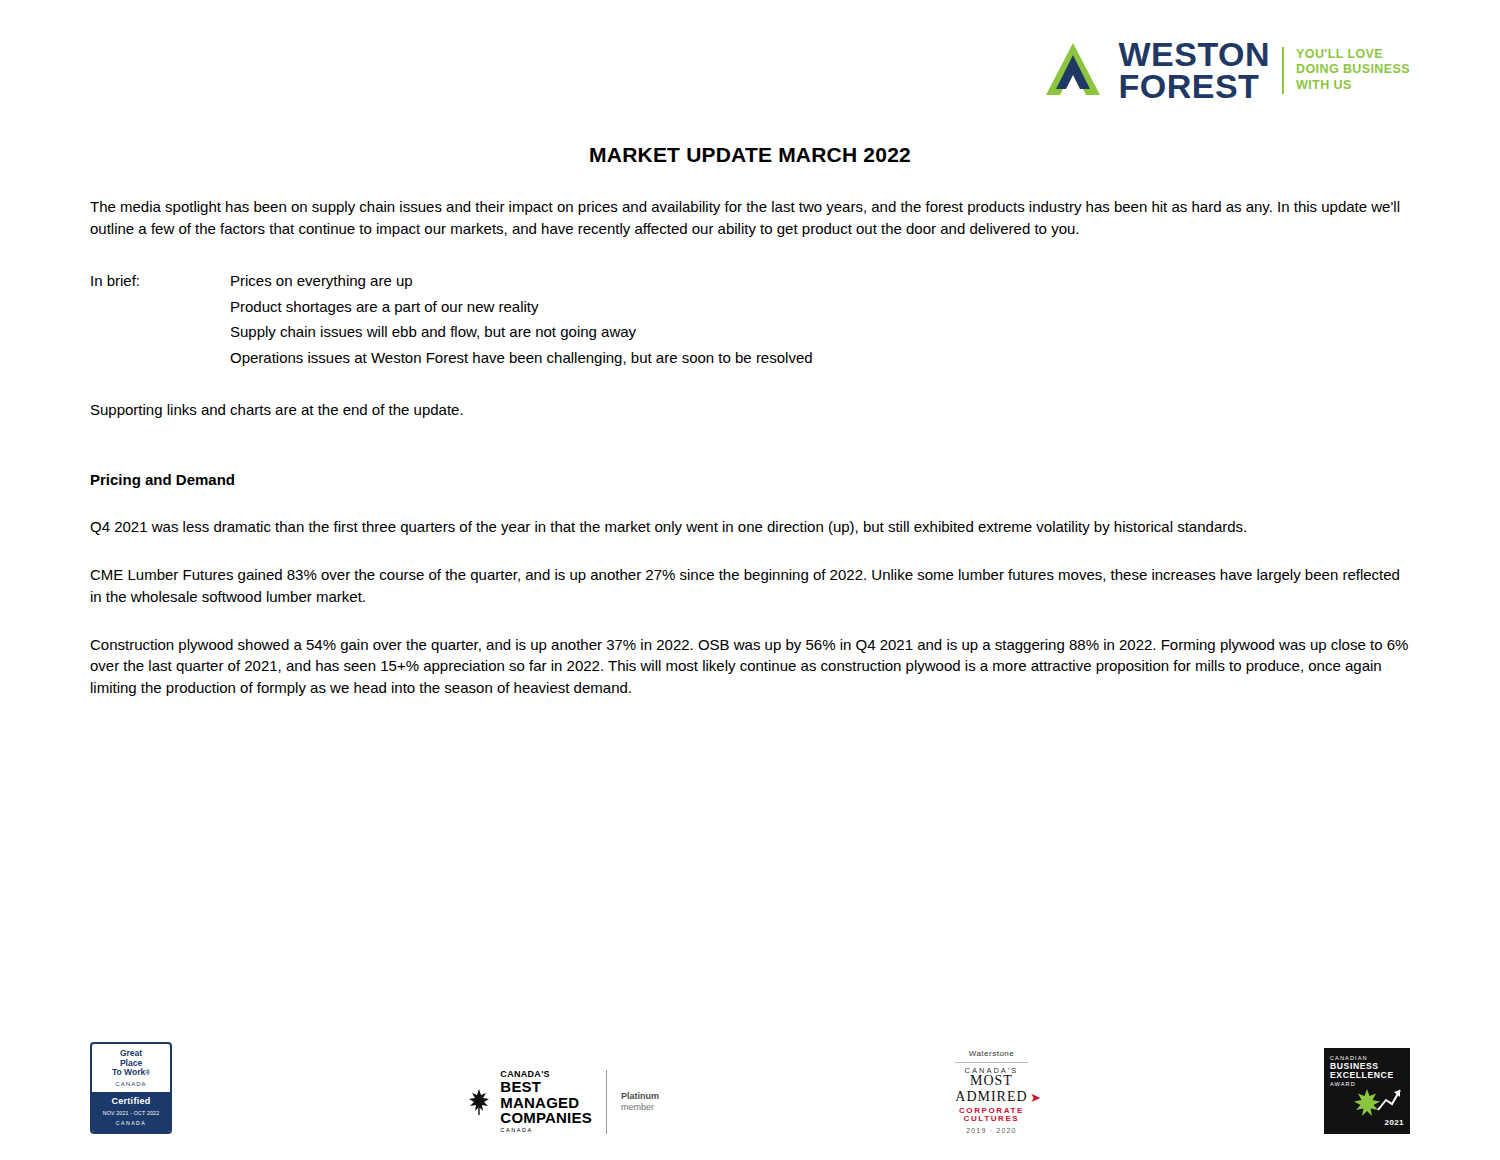WESTON FOREST
You'll love
doing business
with us
MARKET UPDATE MARCH 2022
The media spotlight has been on supply chain issues and their impact on prices and availability for the last two years, and the forest products industry has been hit as hard as any. In this update we'll outline a few of the factors that continue to impact our markets, and have recently affected our ability to get product out the door and delivered to you.
In brief:
Prices on everything are up
Product shortages are a part of our new reality
Supply chain issues will ebb and flow, but are not going away
Operations issues at Weston Forest have been challenging, but are soon to be resolved
Supporting links and charts are at the end of the update.
Pricing and Demand
Q4 2021 was less dramatic than the first three quarters of the year in that the market only went in one direction (up), but still exhibited extreme volatility by historical standards.
CME Lumber Futures gained 83% over the course of the quarter, and is up another 27% since the beginning of 2022. Unlike some lumber futures moves, these increases have largely been reflected in the wholesale softwood lumber market.
Construction plywood showed a 54% gain over the quarter, and is up another 37% in 2022. OSB was up by 56% in Q4 2021 and is up a staggering 88% in 2022. Forming plywood was up close to 6% over the last quarter of 2021, and has seen 15+% appreciation so far in 2022. This will most likely continue as construction plywood is a more attractive proposition for mills to produce, once again limiting the production of formply as we head into the season of heaviest demand.
Great
Place
To Work®
CANADA
Certified
NOV 2021 - OCT 2022
CANADA
CANADA'S
BEST
MANAGED
COMPANIES
CANADA
Platinum member
Waterstone
CANADA'S
MOST
ADMIRED➤
CORPORATE
CULTURES
2019 · 2020
CANADIAN
BUSINESS
EXCELLENCE
AWARD
2021